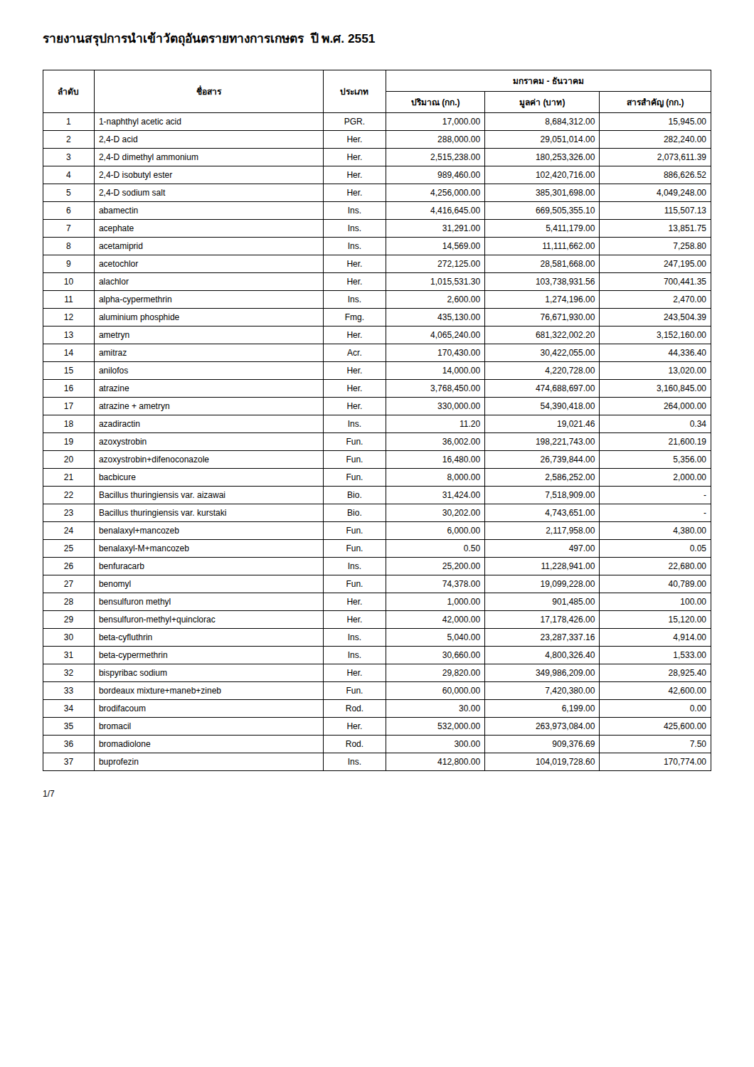รายงานสรุปการนำเข้าวัตถุอันตรายทางการเกษตร ปี พ.ศ. 2551
| ลำดับ | ชื่อสาร | ประเภท | มกราคม - ธันวาคม |
| --- | --- | --- | --- |
| ปริมาณ (กก.) | มูลค่า (บาท) | สารสำคัญ (กก.) |
| 1 | 1-naphthyl acetic acid | PGR. | 17,000.00 | 8,684,312.00 | 15,945.00 |
| 2 | 2,4-D acid | Her. | 288,000.00 | 29,051,014.00 | 282,240.00 |
| 3 | 2,4-D dimethyl ammonium | Her. | 2,515,238.00 | 180,253,326.00 | 2,073,611.39 |
| 4 | 2,4-D isobutyl ester | Her. | 989,460.00 | 102,420,716.00 | 886,626.52 |
| 5 | 2,4-D sodium salt | Her. | 4,256,000.00 | 385,301,698.00 | 4,049,248.00 |
| 6 | abamectin | Ins. | 4,416,645.00 | 669,505,355.10 | 115,507.13 |
| 7 | acephate | Ins. | 31,291.00 | 5,411,179.00 | 13,851.75 |
| 8 | acetamiprid | Ins. | 14,569.00 | 11,111,662.00 | 7,258.80 |
| 9 | acetochlor | Her. | 272,125.00 | 28,581,668.00 | 247,195.00 |
| 10 | alachlor | Her. | 1,015,531.30 | 103,738,931.56 | 700,441.35 |
| 11 | alpha-cypermethrin | Ins. | 2,600.00 | 1,274,196.00 | 2,470.00 |
| 12 | aluminium phosphide | Fmg. | 435,130.00 | 76,671,930.00 | 243,504.39 |
| 13 | ametryn | Her. | 4,065,240.00 | 681,322,002.20 | 3,152,160.00 |
| 14 | amitraz | Acr. | 170,430.00 | 30,422,055.00 | 44,336.40 |
| 15 | anilofos | Her. | 14,000.00 | 4,220,728.00 | 13,020.00 |
| 16 | atrazine | Her. | 3,768,450.00 | 474,688,697.00 | 3,160,845.00 |
| 17 | atrazine + ametryn | Her. | 330,000.00 | 54,390,418.00 | 264,000.00 |
| 18 | azadiractin | Ins. | 11.20 | 19,021.46 | 0.34 |
| 19 | azoxystrobin | Fun. | 36,002.00 | 198,221,743.00 | 21,600.19 |
| 20 | azoxystrobin+difenoconazole | Fun. | 16,480.00 | 26,739,844.00 | 5,356.00 |
| 21 | bacbicure | Fun. | 8,000.00 | 2,586,252.00 | 2,000.00 |
| 22 | Bacillus thuringiensis var. aizawai | Bio. | 31,424.00 | 7,518,909.00 | - |
| 23 | Bacillus thuringiensis var. kurstaki | Bio. | 30,202.00 | 4,743,651.00 | - |
| 24 | benalaxyl+mancozeb | Fun. | 6,000.00 | 2,117,958.00 | 4,380.00 |
| 25 | benalaxyl-M+mancozeb | Fun. | 0.50 | 497.00 | 0.05 |
| 26 | benfuracarb | Ins. | 25,200.00 | 11,228,941.00 | 22,680.00 |
| 27 | benomyl | Fun. | 74,378.00 | 19,099,228.00 | 40,789.00 |
| 28 | bensulfuron methyl | Her. | 1,000.00 | 901,485.00 | 100.00 |
| 29 | bensulfuron-methyl+quinclorac | Her. | 42,000.00 | 17,178,426.00 | 15,120.00 |
| 30 | beta-cyfluthrin | Ins. | 5,040.00 | 23,287,337.16 | 4,914.00 |
| 31 | beta-cypermethrin | Ins. | 30,660.00 | 4,800,326.40 | 1,533.00 |
| 32 | bispyribac sodium | Her. | 29,820.00 | 349,986,209.00 | 28,925.40 |
| 33 | bordeaux mixture+maneb+zineb | Fun. | 60,000.00 | 7,420,380.00 | 42,600.00 |
| 34 | brodifacoum | Rod. | 30.00 | 6,199.00 | 0.00 |
| 35 | bromacil | Her. | 532,000.00 | 263,973,084.00 | 425,600.00 |
| 36 | bromadiolone | Rod. | 300.00 | 909,376.69 | 7.50 |
| 37 | buprofezin | Ins. | 412,800.00 | 104,019,728.60 | 170,774.00 |
1/7